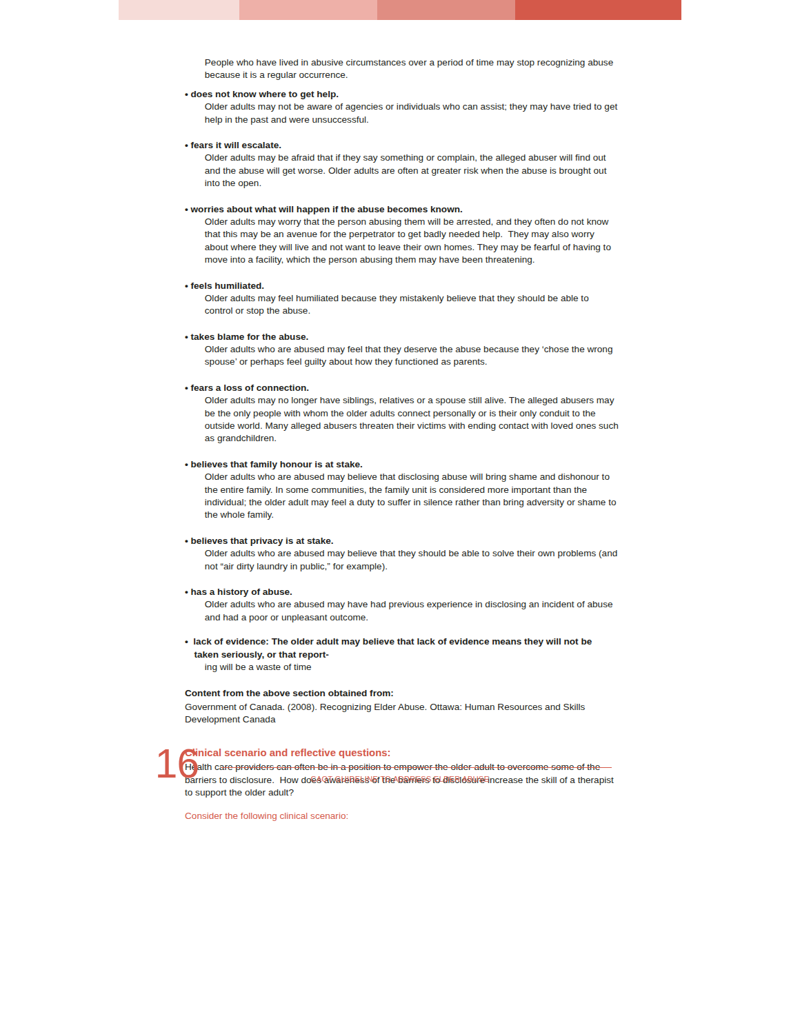People who have lived in abusive circumstances over a period of time may stop recognizing abuse because it is a regular occurrence.
• does not know where to get help.
Older adults may not be aware of agencies or individuals who can assist; they may have tried to get help in the past and were unsuccessful.
• fears it will escalate.
Older adults may be afraid that if they say something or complain, the alleged abuser will find out and the abuse will get worse. Older adults are often at greater risk when the abuse is brought out into the open.
• worries about what will happen if the abuse becomes known.
Older adults may worry that the person abusing them will be arrested, and they often do not know that this may be an avenue for the perpetrator to get badly needed help. They may also worry about where they will live and not want to leave their own homes. They may be fearful of having to move into a facility, which the person abusing them may have been threatening.
• feels humiliated.
Older adults may feel humiliated because they mistakenly believe that they should be able to control or stop the abuse.
• takes blame for the abuse.
Older adults who are abused may feel that they deserve the abuse because they ‘chose the wrong spouse’ or perhaps feel guilty about how they functioned as parents.
• fears a loss of connection.
Older adults may no longer have siblings, relatives or a spouse still alive. The alleged abusers may be the only people with whom the older adults connect personally or is their only conduit to the outside world. Many alleged abusers threaten their victims with ending contact with loved ones such as grandchildren.
• believes that family honour is at stake.
Older adults who are abused may believe that disclosing abuse will bring shame and dishonour to the entire family. In some communities, the family unit is considered more important than the individual; the older adult may feel a duty to suffer in silence rather than bring adversity or shame to the whole family.
• believes that privacy is at stake.
Older adults who are abused may believe that they should be able to solve their own problems (and not “air dirty laundry in public,” for example).
• has a history of abuse.
Older adults who are abused may have had previous experience in disclosing an incident of abuse and had a poor or unpleasant outcome.
• lack of evidence: The older adult may believe that lack of evidence means they will not be taken seriously, or that report-
ing will be a waste of time
Content from the above section obtained from:
Government of Canada. (2008). Recognizing Elder Abuse. Ottawa: Human Resources and Skills Development Canada
Clinical scenario and reflective questions:
Health care providers can often be in a position to empower the older adult to overcome some of the barriers to disclosure. How does awareness of the barriers to disclosure increase the skill of a therapist to support the older adult?
Consider the following clinical scenario:
16
CAOT GUIDELINE TO ADDRESS ELDER ABUSE